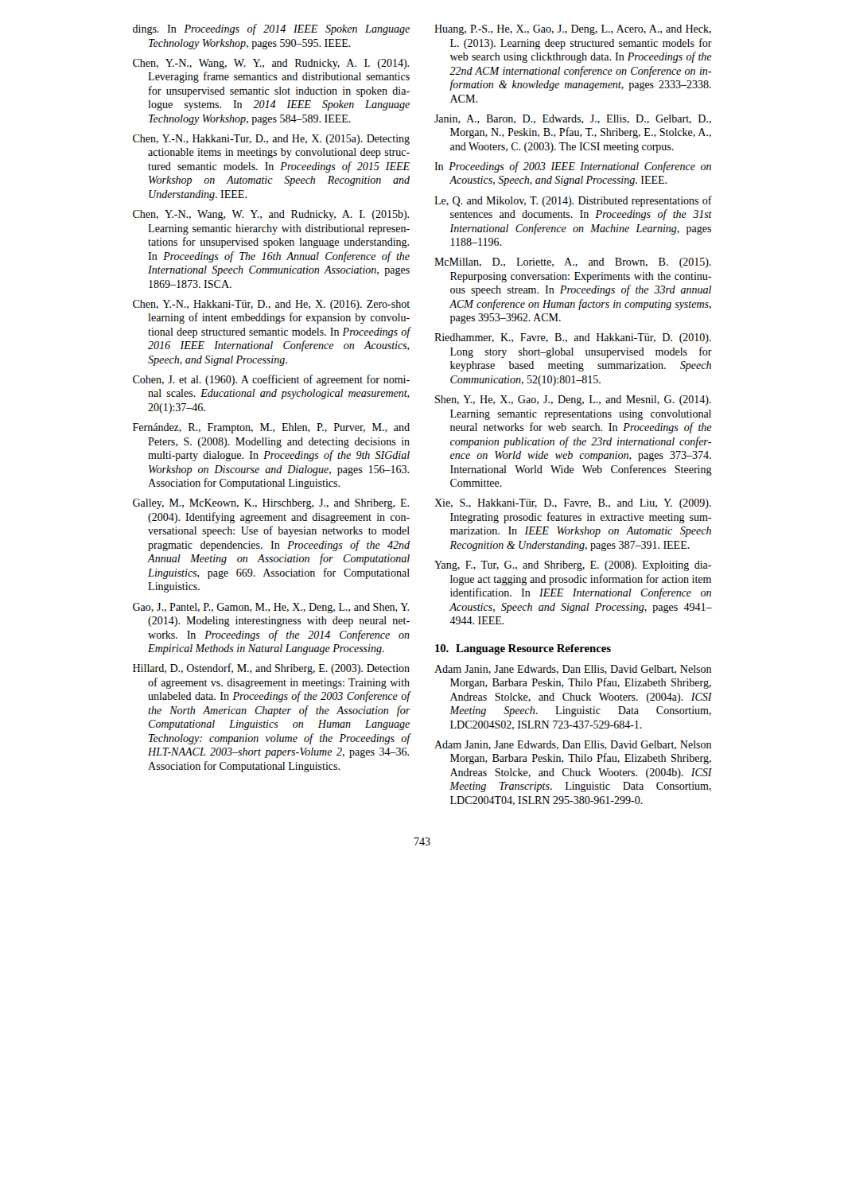dings. In Proceedings of 2014 IEEE Spoken Language Technology Workshop, pages 590–595. IEEE.
Chen, Y.-N., Wang, W. Y., and Rudnicky, A. I. (2014). Leveraging frame semantics and distributional semantics for unsupervised semantic slot induction in spoken dialogue systems. In 2014 IEEE Spoken Language Technology Workshop, pages 584–589. IEEE.
Chen, Y.-N., Hakkani-Tur, D., and He, X. (2015a). Detecting actionable items in meetings by convolutional deep structured semantic models. In Proceedings of 2015 IEEE Workshop on Automatic Speech Recognition and Understanding. IEEE.
Chen, Y.-N., Wang, W. Y., and Rudnicky, A. I. (2015b). Learning semantic hierarchy with distributional representations for unsupervised spoken language understanding. In Proceedings of The 16th Annual Conference of the International Speech Communication Association, pages 1869–1873. ISCA.
Chen, Y.-N., Hakkani-Tür, D., and He, X. (2016). Zero-shot learning of intent embeddings for expansion by convolutional deep structured semantic models. In Proceedings of 2016 IEEE International Conference on Acoustics, Speech, and Signal Processing.
Cohen, J. et al. (1960). A coefficient of agreement for nominal scales. Educational and psychological measurement, 20(1):37–46.
Fernández, R., Frampton, M., Ehlen, P., Purver, M., and Peters, S. (2008). Modelling and detecting decisions in multi-party dialogue. In Proceedings of the 9th SIGdial Workshop on Discourse and Dialogue, pages 156–163. Association for Computational Linguistics.
Galley, M., McKeown, K., Hirschberg, J., and Shriberg, E. (2004). Identifying agreement and disagreement in conversational speech: Use of bayesian networks to model pragmatic dependencies. In Proceedings of the 42nd Annual Meeting on Association for Computational Linguistics, page 669. Association for Computational Linguistics.
Gao, J., Pantel, P., Gamon, M., He, X., Deng, L., and Shen, Y. (2014). Modeling interestingness with deep neural networks. In Proceedings of the 2014 Conference on Empirical Methods in Natural Language Processing.
Hillard, D., Ostendorf, M., and Shriberg, E. (2003). Detection of agreement vs. disagreement in meetings: Training with unlabeled data. In Proceedings of the 2003 Conference of the North American Chapter of the Association for Computational Linguistics on Human Language Technology: companion volume of the Proceedings of HLT-NAACL 2003–short papers-Volume 2, pages 34–36. Association for Computational Linguistics.
Huang, P.-S., He, X., Gao, J., Deng, L., Acero, A., and Heck, L. (2013). Learning deep structured semantic models for web search using clickthrough data. In Proceedings of the 22nd ACM international conference on Conference on information & knowledge management, pages 2333–2338. ACM.
Janin, A., Baron, D., Edwards, J., Ellis, D., Gelbart, D., Morgan, N., Peskin, B., Pfau, T., Shriberg, E., Stolcke, A., and Wooters, C. (2003). The ICSI meeting corpus.
In Proceedings of 2003 IEEE International Conference on Acoustics, Speech, and Signal Processing. IEEE.
Le, Q. and Mikolov, T. (2014). Distributed representations of sentences and documents. In Proceedings of the 31st International Conference on Machine Learning, pages 1188–1196.
McMillan, D., Loriette, A., and Brown, B. (2015). Repurposing conversation: Experiments with the continuous speech stream. In Proceedings of the 33rd annual ACM conference on Human factors in computing systems, pages 3953–3962. ACM.
Riedhammer, K., Favre, B., and Hakkani-Tür, D. (2010). Long story short–global unsupervised models for keyphrase based meeting summarization. Speech Communication, 52(10):801–815.
Shen, Y., He, X., Gao, J., Deng, L., and Mesnil, G. (2014). Learning semantic representations using convolutional neural networks for web search. In Proceedings of the companion publication of the 23rd international conference on World wide web companion, pages 373–374. International World Wide Web Conferences Steering Committee.
Xie, S., Hakkani-Tür, D., Favre, B., and Liu, Y. (2009). Integrating prosodic features in extractive meeting summarization. In IEEE Workshop on Automatic Speech Recognition & Understanding, pages 387–391. IEEE.
Yang, F., Tur, G., and Shriberg, E. (2008). Exploiting dialogue act tagging and prosodic information for action item identification. In IEEE International Conference on Acoustics, Speech and Signal Processing, pages 4941–4944. IEEE.
10. Language Resource References
Adam Janin, Jane Edwards, Dan Ellis, David Gelbart, Nelson Morgan, Barbara Peskin, Thilo Pfau, Elizabeth Shriberg, Andreas Stolcke, and Chuck Wooters. (2004a). ICSI Meeting Speech. Linguistic Data Consortium, LDC2004S02, ISLRN 723-437-529-684-1.
Adam Janin, Jane Edwards, Dan Ellis, David Gelbart, Nelson Morgan, Barbara Peskin, Thilo Pfau, Elizabeth Shriberg, Andreas Stolcke, and Chuck Wooters. (2004b). ICSI Meeting Transcripts. Linguistic Data Consortium, LDC2004T04, ISLRN 295-380-961-299-0.
743